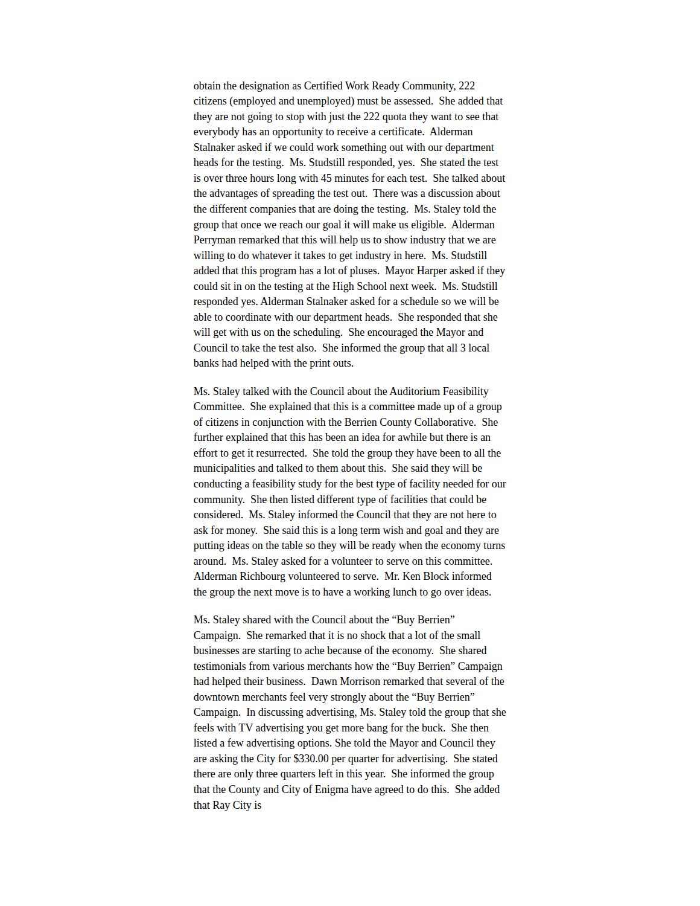obtain the designation as Certified Work Ready Community, 222 citizens (employed and unemployed) must be assessed. She added that they are not going to stop with just the 222 quota they want to see that everybody has an opportunity to receive a certificate. Alderman Stalnaker asked if we could work something out with our department heads for the testing. Ms. Studstill responded, yes. She stated the test is over three hours long with 45 minutes for each test. She talked about the advantages of spreading the test out. There was a discussion about the different companies that are doing the testing. Ms. Staley told the group that once we reach our goal it will make us eligible. Alderman Perryman remarked that this will help us to show industry that we are willing to do whatever it takes to get industry in here. Ms. Studstill added that this program has a lot of pluses. Mayor Harper asked if they could sit in on the testing at the High School next week. Ms. Studstill responded yes. Alderman Stalnaker asked for a schedule so we will be able to coordinate with our department heads. She responded that she will get with us on the scheduling. She encouraged the Mayor and Council to take the test also. She informed the group that all 3 local banks had helped with the print outs.
Ms. Staley talked with the Council about the Auditorium Feasibility Committee. She explained that this is a committee made up of a group of citizens in conjunction with the Berrien County Collaborative. She further explained that this has been an idea for awhile but there is an effort to get it resurrected. She told the group they have been to all the municipalities and talked to them about this. She said they will be conducting a feasibility study for the best type of facility needed for our community. She then listed different type of facilities that could be considered. Ms. Staley informed the Council that they are not here to ask for money. She said this is a long term wish and goal and they are putting ideas on the table so they will be ready when the economy turns around. Ms. Staley asked for a volunteer to serve on this committee. Alderman Richbourg volunteered to serve. Mr. Ken Block informed the group the next move is to have a working lunch to go over ideas.
Ms. Staley shared with the Council about the “Buy Berrien” Campaign. She remarked that it is no shock that a lot of the small businesses are starting to ache because of the economy. She shared testimonials from various merchants how the “Buy Berrien” Campaign had helped their business. Dawn Morrison remarked that several of the downtown merchants feel very strongly about the “Buy Berrien” Campaign. In discussing advertising, Ms. Staley told the group that she feels with TV advertising you get more bang for the buck. She then listed a few advertising options. She told the Mayor and Council they are asking the City for $330.00 per quarter for advertising. She stated there are only three quarters left in this year. She informed the group that the County and City of Enigma have agreed to do this. She added that Ray City is